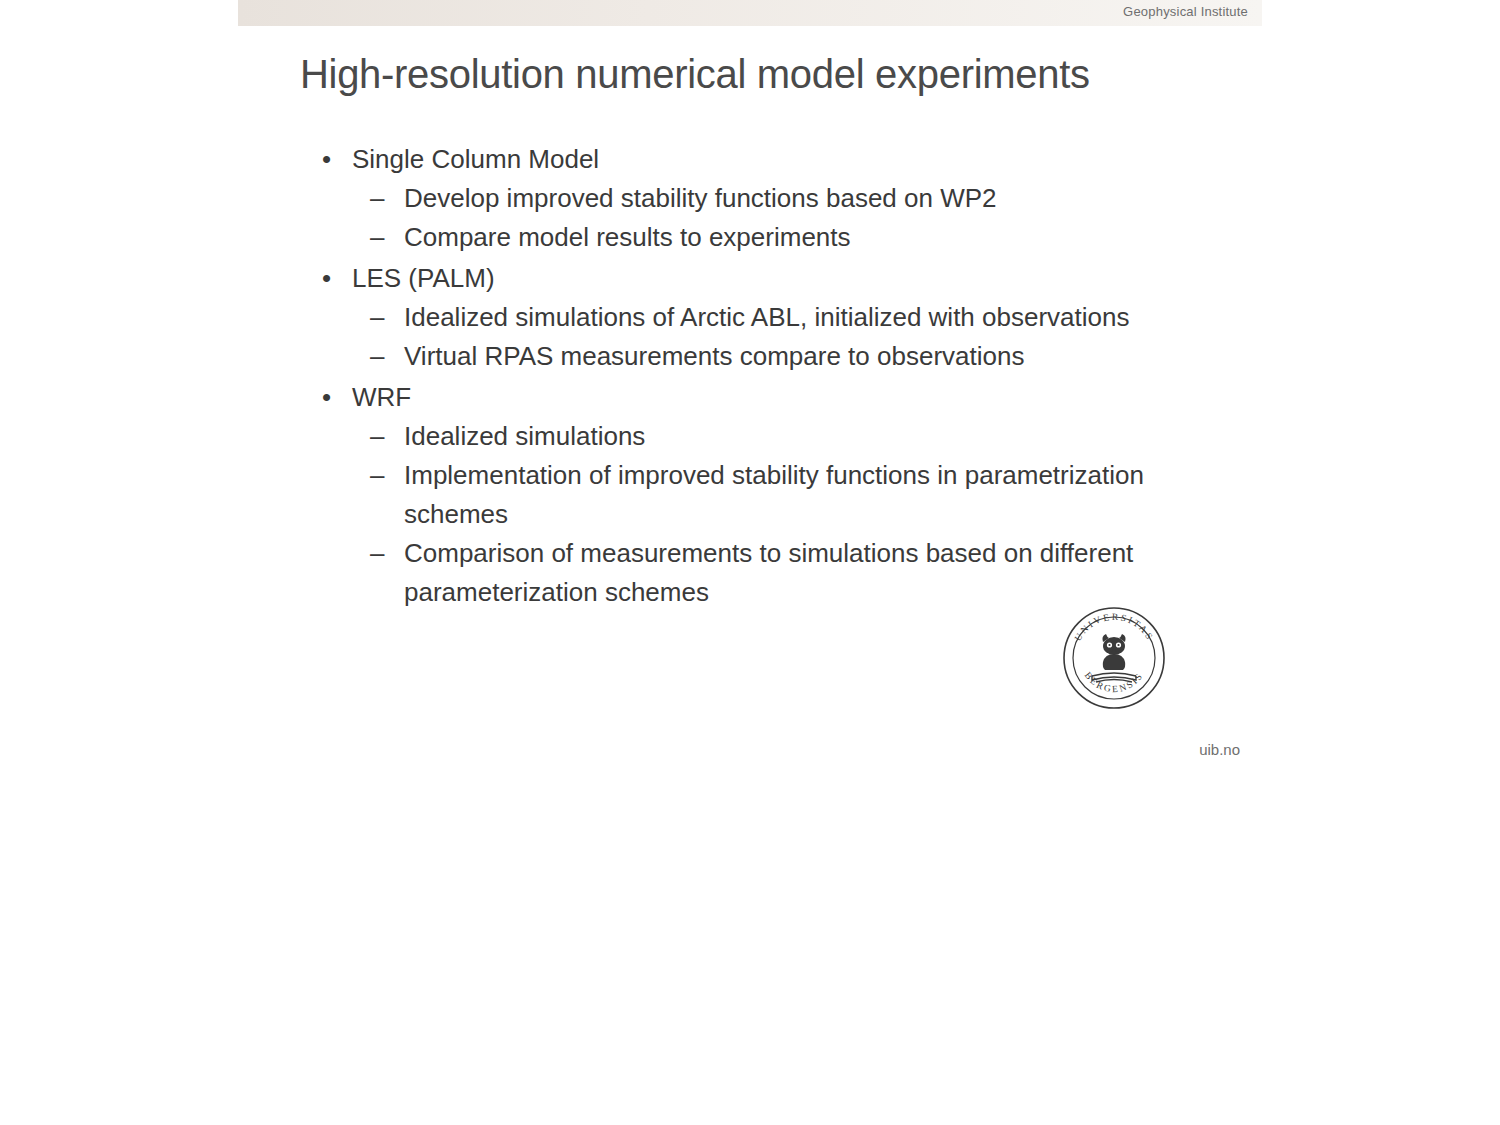Geophysical Institute
High-resolution numerical model experiments
•Single Column Model
–Develop improved stability functions based on WP2
–Compare model results to experiments
•LES (PALM)
–Idealized simulations of Arctic ABL, initialized with observations
–Virtual RPAS measurements compare to observations
•WRF
–Idealized simulations
–Implementation of improved stability functions in parametrization schemes
–Comparison of measurements to simulations based on different parameterization schemes
UNIVERSITAS BERGENSIS
uib.no